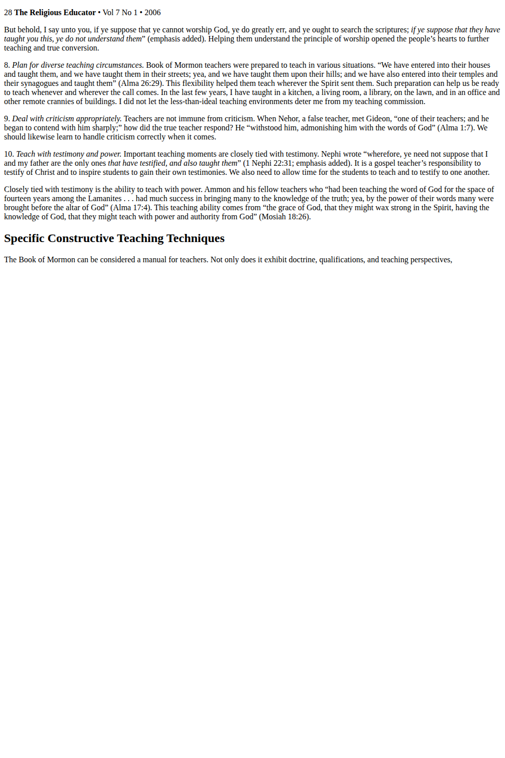28 The Religious Educator • Vol 7 No 1 • 2006
But behold, I say unto you, if ye suppose that ye cannot worship God, ye do greatly err, and ye ought to search the scriptures; if ye suppose that they have taught you this, ye do not understand them” (emphasis added). Helping them understand the principle of worship opened the people’s hearts to further teaching and true conversion.
8. Plan for diverse teaching circumstances. Book of Mormon teachers were prepared to teach in various situations. “We have entered into their houses and taught them, and we have taught them in their streets; yea, and we have taught them upon their hills; and we have also entered into their temples and their synagogues and taught them” (Alma 26:29). This flexibility helped them teach wherever the Spirit sent them. Such preparation can help us be ready to teach whenever and wherever the call comes. In the last few years, I have taught in a kitchen, a living room, a library, on the lawn, and in an office and other remote crannies of buildings. I did not let the less-than-ideal teaching environments deter me from my teaching commission.
9. Deal with criticism appropriately. Teachers are not immune from criticism. When Nehor, a false teacher, met Gideon, “one of their teachers; and he began to contend with him sharply;” how did the true teacher respond? He “withstood him, admonishing him with the words of God” (Alma 1:7). We should likewise learn to handle criticism correctly when it comes.
10. Teach with testimony and power. Important teaching moments are closely tied with testimony. Nephi wrote “wherefore, ye need not suppose that I and my father are the only ones that have testified, and also taught them” (1 Nephi 22:31; emphasis added). It is a gospel teacher’s responsibility to testify of Christ and to inspire students to gain their own testimonies. We also need to allow time for the students to teach and to testify to one another.
Closely tied with testimony is the ability to teach with power. Ammon and his fellow teachers who “had been teaching the word of God for the space of fourteen years among the Lamanites . . . had much success in bringing many to the knowledge of the truth; yea, by the power of their words many were brought before the altar of God” (Alma 17:4). This teaching ability comes from “the grace of God, that they might wax strong in the Spirit, having the knowledge of God, that they might teach with power and authority from God” (Mosiah 18:26).
Specific Constructive Teaching Techniques
The Book of Mormon can be considered a manual for teachers. Not only does it exhibit doctrine, qualifications, and teaching perspectives,